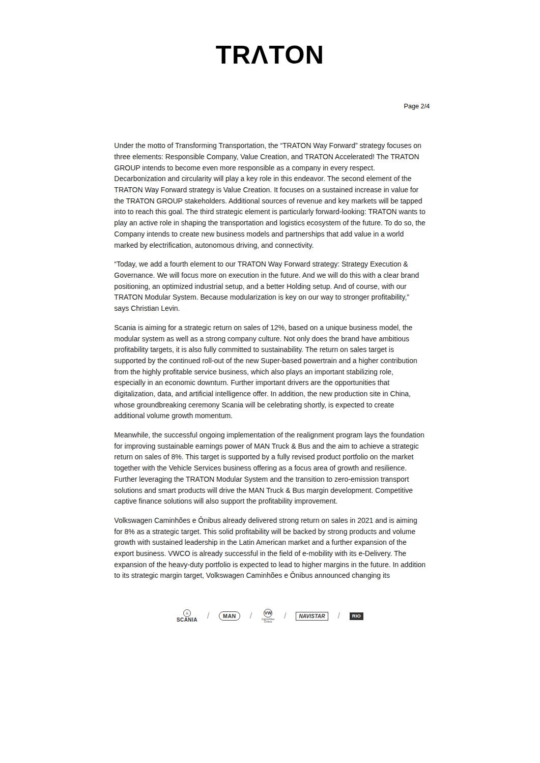TRΛTON
Page 2/4
Under the motto of Transforming Transportation, the “TRATON Way Forward” strategy focuses on three elements: Responsible Company, Value Creation, and TRATON Accelerated! The TRATON GROUP intends to become even more responsible as a company in every respect. Decarbonization and circularity will play a key role in this endeavor. The second element of the TRATON Way Forward strategy is Value Creation. It focuses on a sustained increase in value for the TRATON GROUP stakeholders. Additional sources of revenue and key markets will be tapped into to reach this goal. The third strategic element is particularly forward-looking: TRATON wants to play an active role in shaping the transportation and logistics ecosystem of the future. To do so, the Company intends to create new business models and partnerships that add value in a world marked by electrification, autonomous driving, and connectivity.
“Today, we add a fourth element to our TRATON Way Forward strategy: Strategy Execution & Governance. We will focus more on execution in the future. And we will do this with a clear brand positioning, an optimized industrial setup, and a better Holding setup. And of course, with our TRATON Modular System. Because modularization is key on our way to stronger profitability,” says Christian Levin.
Scania is aiming for a strategic return on sales of 12%, based on a unique business model, the modular system as well as a strong company culture. Not only does the brand have ambitious profitability targets, it is also fully committed to sustainability. The return on sales target is supported by the continued roll-out of the new Super-based powertrain and a higher contribution from the highly profitable service business, which also plays an important stabilizing role, especially in an economic downturn. Further important drivers are the opportunities that digitalization, data, and artificial intelligence offer. In addition, the new production site in China, whose groundbreaking ceremony Scania will be celebrating shortly, is expected to create additional volume growth momentum.
Meanwhile, the successful ongoing implementation of the realignment program lays the foundation for improving sustainable earnings power of MAN Truck & Bus and the aim to achieve a strategic return on sales of 8%. This target is supported by a fully revised product portfolio on the market together with the Vehicle Services business offering as a focus area of growth and resilience. Further leveraging the TRATON Modular System and the transition to zero-emission transport solutions and smart products will drive the MAN Truck & Bus margin development. Competitive captive finance solutions will also support the profitability improvement.
Volkswagen Caminhões e Ônibus already delivered strong return on sales in 2021 and is aiming for 8% as a strategic target. This solid profitability will be backed by strong products and volume growth with sustained leadership in the Latin American market and a further expansion of the export business. VWCO is already successful in the field of e-mobility with its e-Delivery. The expansion of the heavy-duty portfolio is expected to lead to higher margins in the future. In addition to its strategic margin target, Volkswagen Caminhões e Ônibus announced changing its
⚔
SCANIA
/
MAN
/
VW
Caminhões
Ônibus
/
NAVISTAR
/
RIO